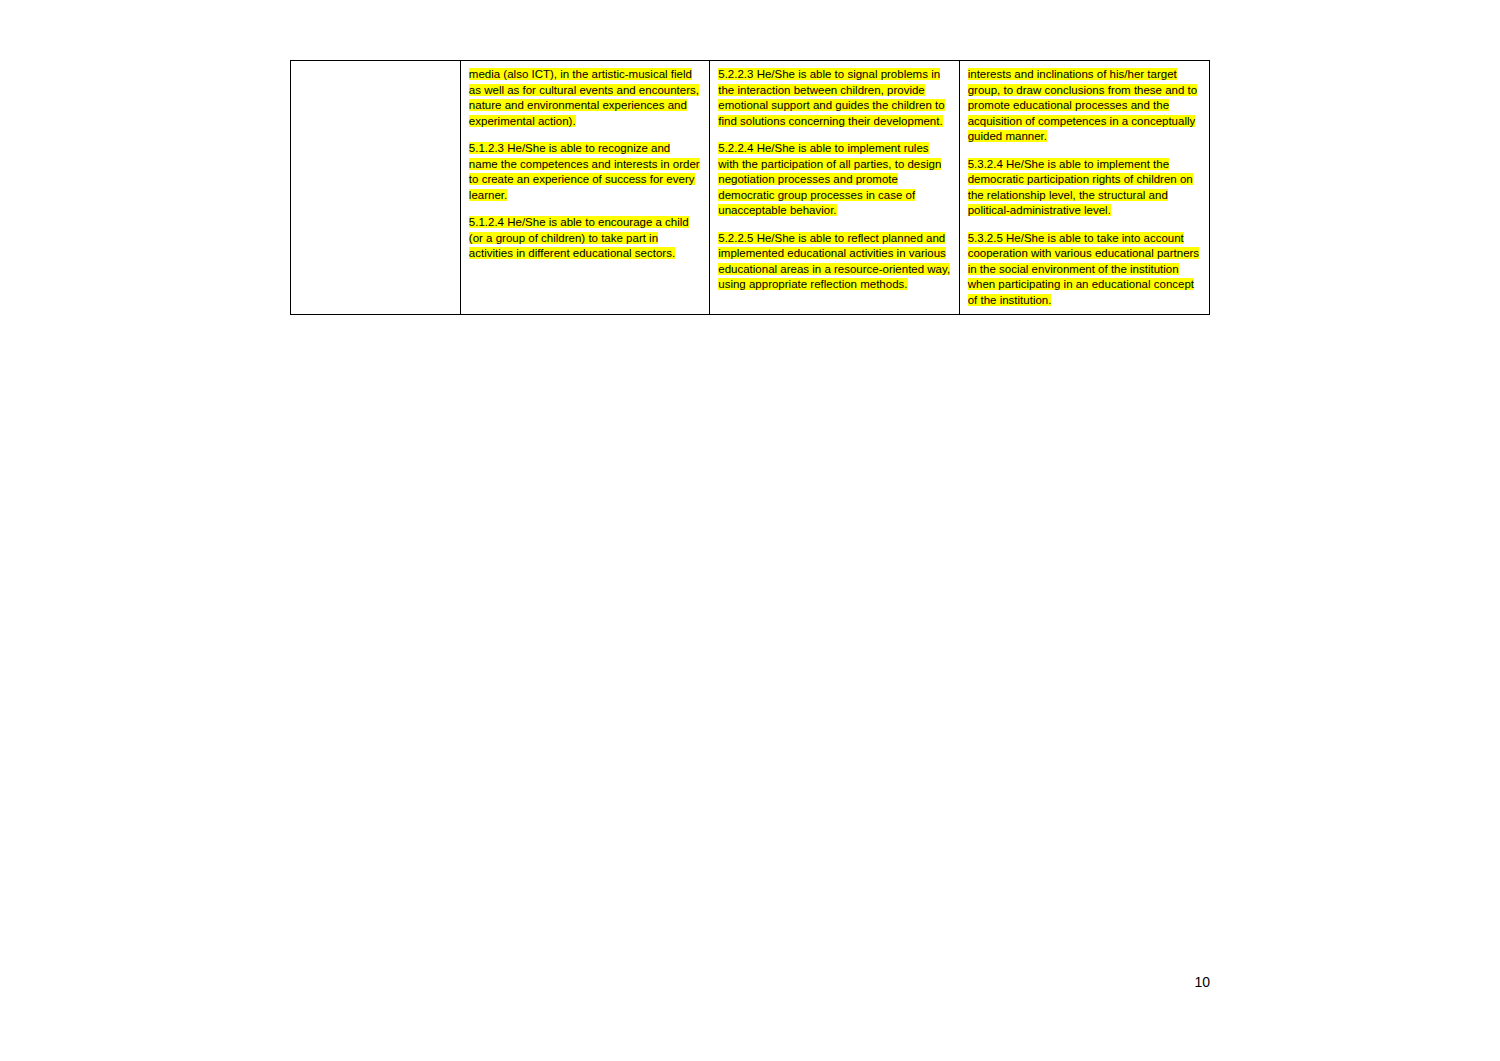| | media (also ICT), in the artistic-musical field as well as for cultural events and encounters, nature and environmental experiences and experimental action). 5.1.2.3 He/She is able to recognize and name the competences and interests in order to create an experience of success for every learner. 5.1.2.4 He/She is able to encourage a child (or a group of children) to take part in activities in different educational sectors. | 5.2.2.3 He/She is able to signal problems in the interaction between children, provide emotional support and guides the children to find solutions concerning their development. 5.2.2.4 He/She is able to implement rules with the participation of all parties, to design negotiation processes and promote democratic group processes in case of unacceptable behavior. 5.2.2.5 He/She is able to reflect planned and implemented educational activities in various educational areas in a resource-oriented way, using appropriate reflection methods. | interests and inclinations of his/her target group, to draw conclusions from these and to promote educational processes and the acquisition of competences in a conceptually guided manner. 5.3.2.4 He/She is able to implement the democratic participation rights of children on the relationship level, the structural and political-administrative level. 5.3.2.5 He/She is able to take into account cooperation with various educational partners in the social environment of the institution when participating in an educational concept of the institution. |
10